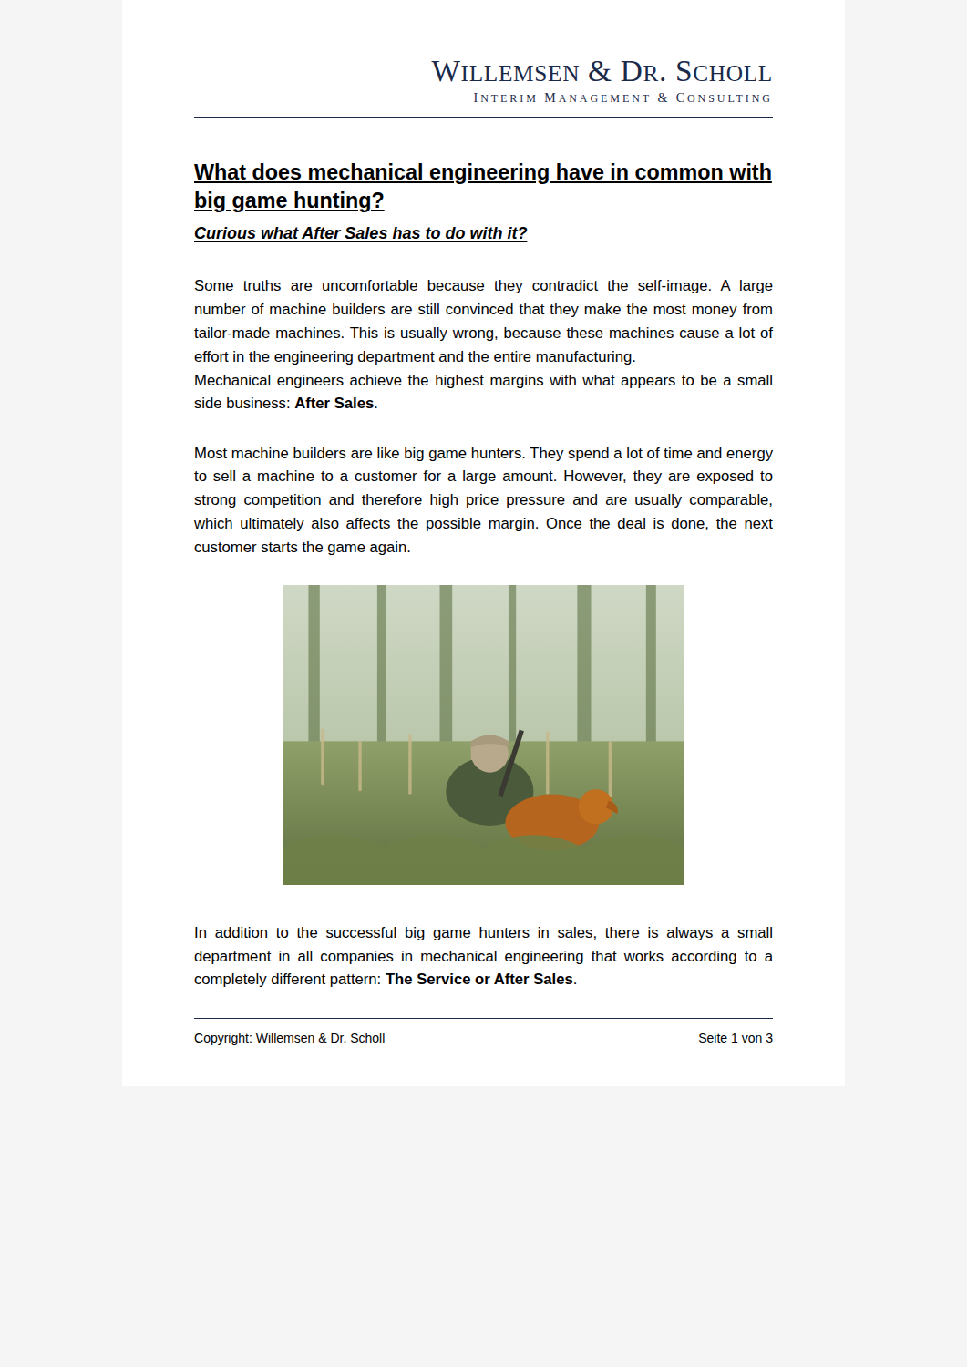WILLEMSEN & DR. SCHOLL
INTERIM MANAGEMENT & CONSULTING
What does mechanical engineering have in common with big game hunting?
Curious what After Sales has to do with it?
Some truths are uncomfortable because they contradict the self-image. A large number of machine builders are still convinced that they make the most money from tailor-made machines. This is usually wrong, because these machines cause a lot of effort in the engineering department and the entire manufacturing.
Mechanical engineers achieve the highest margins with what appears to be a small side business: After Sales.
Most machine builders are like big game hunters. They spend a lot of time and energy to sell a machine to a customer for a large amount. However, they are exposed to strong competition and therefore high price pressure and are usually comparable, which ultimately also affects the possible margin. Once the deal is done, the next customer starts the game again.
In addition to the successful big game hunters in sales, there is always a small department in all companies in mechanical engineering that works according to a completely different pattern: The Service or After Sales.
Copyright: Willemsen & Dr. Scholl Seite 1 von 3